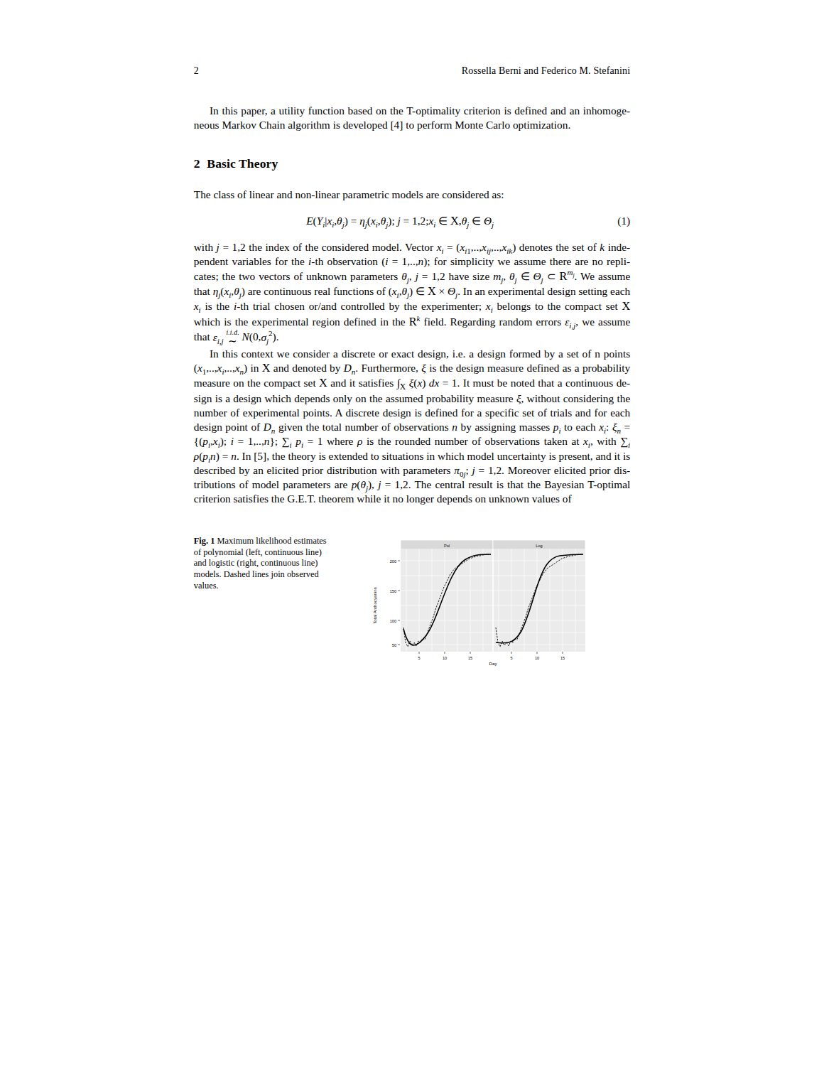2 Rossella Berni and Federico M. Stefanini
In this paper, a utility function based on the T-optimality criterion is defined and an inhomogeneous Markov Chain algorithm is developed [4] to perform Monte Carlo optimization.
2 Basic Theory
The class of linear and non-linear parametric models are considered as:
E(Yi|xi,θj) = ηj(xi,θj); j = 1,2;xi ∈ X,θj ∈ Θj
(1)
with j = 1,2 the index of the considered model. Vector xi = (xi1,..,xij,..,xik) denotes the set of k independent variables for the i-th observation (i = 1,..,n); for simplicity we assume there are no replicates; the two vectors of unknown parameters θj, j = 1,2 have size mj, θj ∈ Θj ⊂ Rmj. We assume that ηj(xi,θj) are continuous real functions of (xi,θj) ∈ X × Θj. In an experimental design setting each xi is the i-th trial chosen or/and controlled by the experimenter; xi belongs to the compact set X which is the experimental region defined in the Rk field. Regarding random errors εi,j, we assume that εi,j i.i.d.∼ N(0,σj2).
In this context we consider a discrete or exact design, i.e. a design formed by a set of n points (x1,..,xi,..,xn) in X and denoted by Dn. Furthermore, ξ is the design measure defined as a probability measure on the compact set X and it satisfies ∫X ξ(x) dx = 1. It must be noted that a continuous design is a design which depends only on the assumed probability measure ξ, without considering the number of experimental points. A discrete design is defined for a specific set of trials and for each design point of Dn given the total number of observations n by assigning masses pi to each xi: ξn = {(pi,xi); i = 1,..,n}; ∑i pi = 1 where ρ is the rounded number of observations taken at xi, with ∑i ρ(pin) = n. In [5], the theory is extended to situations in which model uncertainty is present, and it is described by an elicited prior distribution with parameters π0j; j = 1,2. Moreover elicited prior distributions of model parameters are p(θj), j = 1,2. The central result is that the Bayesian T-optimal criterion satisfies the G.E.T. theorem while it no longer depends on unknown values of
Fig. 1 Maximum likelihood estimates of polynomial (left, continuous line) and logistic (right, continuous line) models. Dashed lines join observed values.
Total Anthocyanins 200 150 100 50 Pol Log 5 10 15 5 10 15 Day